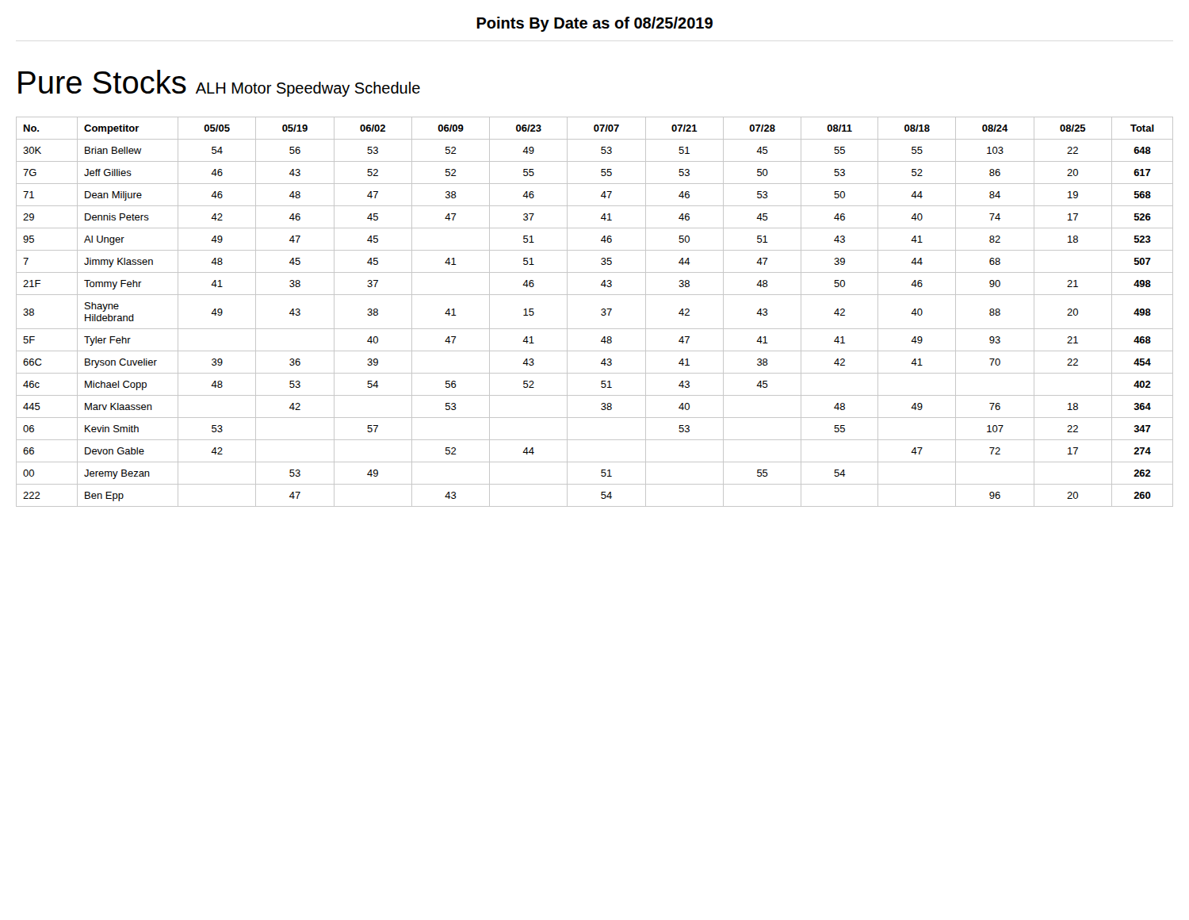Points By Date as of 08/25/2019
Pure Stocks ALH Motor Speedway Schedule
| No. | Competitor | 05/05 | 05/19 | 06/02 | 06/09 | 06/23 | 07/07 | 07/21 | 07/28 | 08/11 | 08/18 | 08/24 | 08/25 | Total |
| --- | --- | --- | --- | --- | --- | --- | --- | --- | --- | --- | --- | --- | --- | --- |
| 30K | Brian Bellew | 54 | 56 | 53 | 52 | 49 | 53 | 51 | 45 | 55 | 55 | 103 | 22 | 648 |
| 7G | Jeff Gillies | 46 | 43 | 52 | 52 | 55 | 55 | 53 | 50 | 53 | 52 | 86 | 20 | 617 |
| 71 | Dean Miljure | 46 | 48 | 47 | 38 | 46 | 47 | 46 | 53 | 50 | 44 | 84 | 19 | 568 |
| 29 | Dennis Peters | 42 | 46 | 45 | 47 | 37 | 41 | 46 | 45 | 46 | 40 | 74 | 17 | 526 |
| 95 | Al Unger | 49 | 47 | 45 | | 51 | 46 | 50 | 51 | 43 | 41 | 82 | 18 | 523 |
| 7 | Jimmy Klassen | 48 | 45 | 45 | 41 | 51 | 35 | 44 | 47 | 39 | 44 | 68 | | 507 |
| 21F | Tommy Fehr | 41 | 38 | 37 | | 46 | 43 | 38 | 48 | 50 | 46 | 90 | 21 | 498 |
| 38 | Shayne Hildebrand | 49 | 43 | 38 | 41 | 15 | 37 | 42 | 43 | 42 | 40 | 88 | 20 | 498 |
| 5F | Tyler Fehr | | | 40 | 47 | 41 | 48 | 47 | 41 | 41 | 49 | 93 | 21 | 468 |
| 66C | Bryson Cuvelier | 39 | 36 | 39 | | 43 | 43 | 41 | 38 | 42 | 41 | 70 | 22 | 454 |
| 46c | Michael Copp | 48 | 53 | 54 | 56 | 52 | 51 | 43 | 45 | | | | | 402 |
| 445 | Marv Klaassen | | 42 | | 53 | | 38 | 40 | | 48 | 49 | 76 | 18 | 364 |
| 06 | Kevin Smith | 53 | | 57 | | | | 53 | | 55 | | 107 | 22 | 347 |
| 66 | Devon Gable | 42 | | | 52 | 44 | | | | | 47 | 72 | 17 | 274 |
| 00 | Jeremy Bezan | | 53 | 49 | | | 51 | | 55 | 54 | | | | 262 |
| 222 | Ben Epp | | 47 | | 43 | | 54 | | | | | 96 | 20 | 260 |